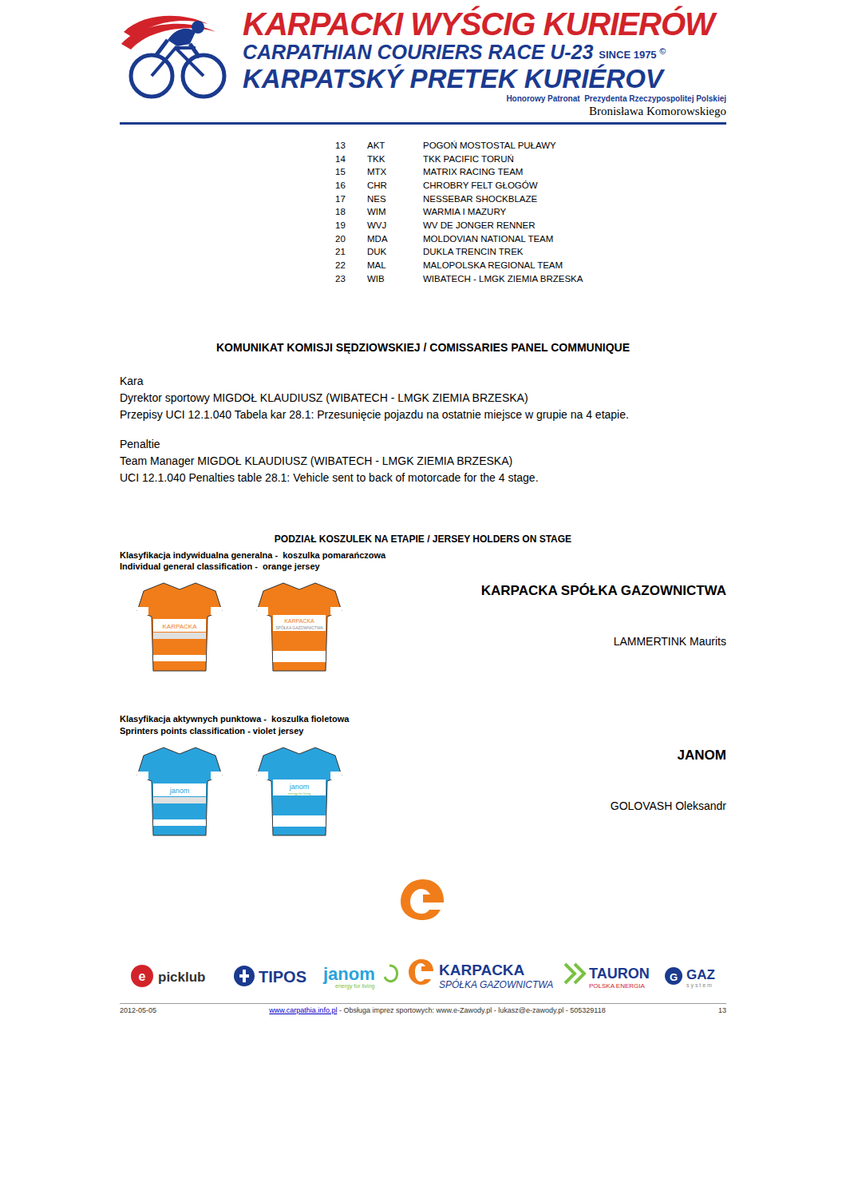KARPACKI WYŚCIG KURIERÓW
CARPATHIAN COURIERS RACE U-23 SINCE 1975 ©
KARPATSKÝ PRETEK KURIÉROV
Honorowy Patronat Prezydenta Rzeczypospolitej Polskiej
Bronisława Komorowskiego
| 13 | AKT | POGOŃ MOSTOSTAL PUŁAWY |
| 14 | TKK | TKK PACIFIC TORUŃ |
| 15 | MTX | MATRIX RACING TEAM |
| 16 | CHR | CHROBRY FELT GŁOGÓW |
| 17 | NES | NESSEBAR SHOCKBLAZE |
| 18 | WIM | WARMIA I MAZURY |
| 19 | WVJ | WV DE JONGER RENNER |
| 20 | MDA | MOLDOVIAN NATIONAL TEAM |
| 21 | DUK | DUKLA TRENCIN TREK |
| 22 | MAL | MALOPOLSKA REGIONAL TEAM |
| 23 | WIB | WIBATECH - LMGK ZIEMIA BRZESKA |
KOMUNIKAT KOMISJI SĘDZIOWSKIEJ / COMISSARIES PANEL COMMUNIQUE
Kara
Dyrektor sportowy MIGDOŁ KLAUDIUSZ (WIBATECH - LMGK ZIEMIA BRZESKA)
Przepisy UCI 12.1.040 Tabela kar 28.1: Przesunięcie pojazdu na ostatnie miejsce w grupie na 4 etapie.
Penaltie
Team Manager MIGDOŁ KLAUDIUSZ (WIBATECH - LMGK ZIEMIA BRZESKA)
UCI 12.1.040 Penalties table 28.1: Vehicle sent to back of motorcade for the 4 stage.
PODZIAŁ KOSZULEK NA ETAPIE / JERSEY HOLDERS ON STAGE
Klasyfikacja indywidualna generalna - koszulka pomarańczowa
Individual general classification - orange jersey
KARPACKA KARPACKA SPÓŁKA GAZOWNICTWA
KARPACKA SPÓŁKA GAZOWNICTWA
LAMMERTINK Maurits
Klasyfikacja aktywnych punktowa - koszulka fioletowa
Sprinters points classification - violet jersey
janom janom energy for living
JANOM
GOLOVASH Oleksandr
e picklub
TIPOS
janom energy for living
KARPACKA SPÓŁKA GAZOWNICTWA
TAURON POLSKA ENERGIA
G GAZ s y s t e m
2012-05-05 www.carpathia.info.pl - Obsługa imprez sportowych: www.e-Zawody.pl - lukasz@e-zawody.pl - 505329118 13